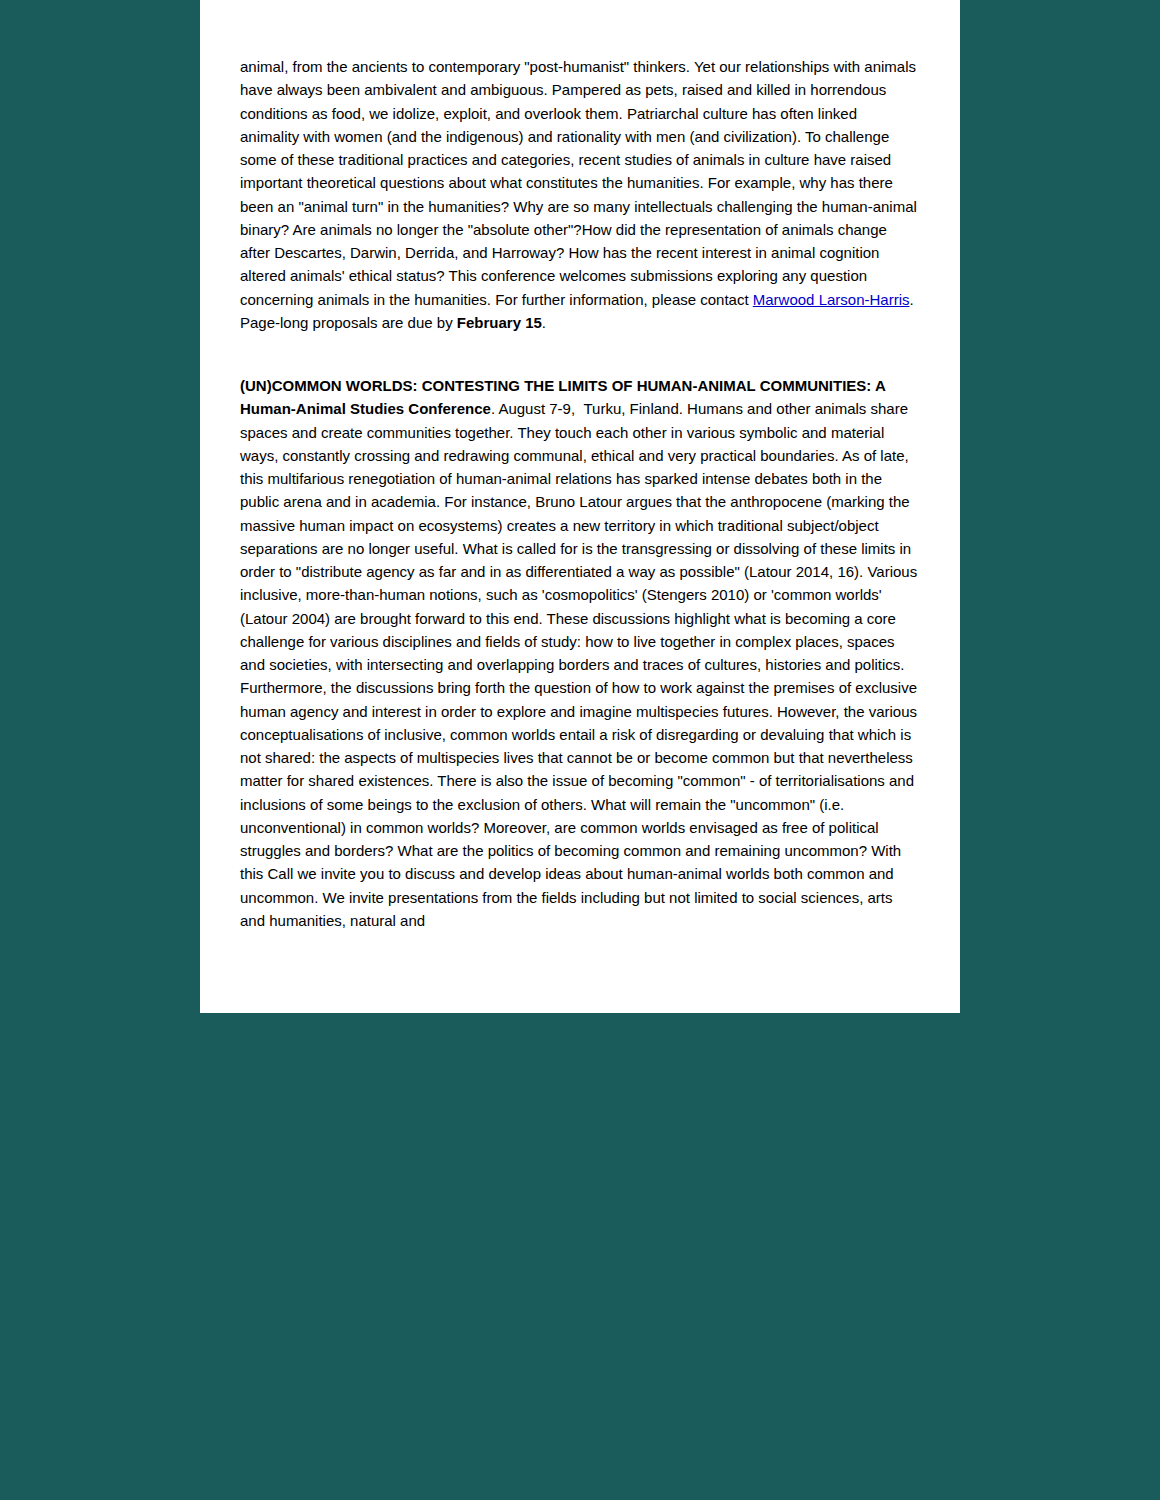animal, from the ancients to contemporary "post-humanist" thinkers. Yet our relationships with animals have always been ambivalent and ambiguous. Pampered as pets, raised and killed in horrendous conditions as food, we idolize, exploit, and overlook them. Patriarchal culture has often linked animality with women (and the indigenous) and rationality with men (and civilization). To challenge some of these traditional practices and categories, recent studies of animals in culture have raised important theoretical questions about what constitutes the humanities. For example, why has there been an "animal turn" in the humanities? Why are so many intellectuals challenging the human-animal binary? Are animals no longer the "absolute other"?How did the representation of animals change after Descartes, Darwin, Derrida, and Harroway? How has the recent interest in animal cognition altered animals' ethical status? This conference welcomes submissions exploring any question concerning animals in the humanities. For further information, please contact Marwood Larson-Harris. Page-long proposals are due by February 15.
(UN)COMMON WORLDS: CONTESTING THE LIMITS OF HUMAN-ANIMAL COMMUNITIES: A Human-Animal Studies Conference. August 7-9, Turku, Finland. Humans and other animals share spaces and create communities together. They touch each other in various symbolic and material ways, constantly crossing and redrawing communal, ethical and very practical boundaries. As of late, this multifarious renegotiation of human-animal relations has sparked intense debates both in the public arena and in academia. For instance, Bruno Latour argues that the anthropocene (marking the massive human impact on ecosystems) creates a new territory in which traditional subject/object separations are no longer useful. What is called for is the transgressing or dissolving of these limits in order to "distribute agency as far and in as differentiated a way as possible" (Latour 2014, 16). Various inclusive, more-than-human notions, such as 'cosmopolitics' (Stengers 2010) or 'common worlds' (Latour 2004) are brought forward to this end. These discussions highlight what is becoming a core challenge for various disciplines and fields of study: how to live together in complex places, spaces and societies, with intersecting and overlapping borders and traces of cultures, histories and politics. Furthermore, the discussions bring forth the question of how to work against the premises of exclusive human agency and interest in order to explore and imagine multispecies futures. However, the various conceptualisations of inclusive, common worlds entail a risk of disregarding or devaluing that which is not shared: the aspects of multispecies lives that cannot be or become common but that nevertheless matter for shared existences. There is also the issue of becoming "common" - of territorialisations and inclusions of some beings to the exclusion of others. What will remain the "uncommon" (i.e. unconventional) in common worlds? Moreover, are common worlds envisaged as free of political struggles and borders? What are the politics of becoming common and remaining uncommon? With this Call we invite you to discuss and develop ideas about human-animal worlds both common and uncommon. We invite presentations from the fields including but not limited to social sciences, arts and humanities, natural and